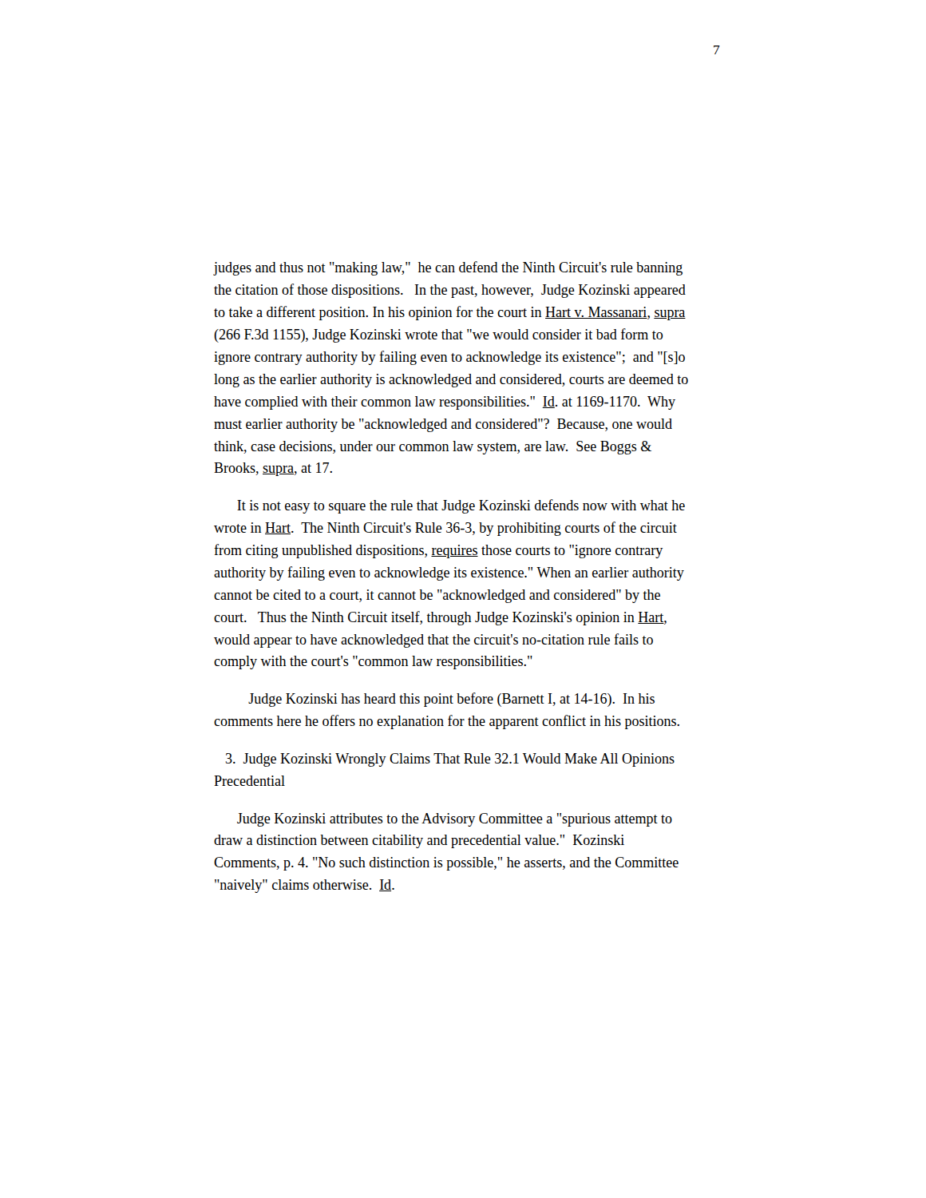7
judges and thus not "making law," he can defend the Ninth Circuit's rule banning the citation of those dispositions. In the past, however, Judge Kozinski appeared to take a different position. In his opinion for the court in Hart v. Massanari, supra (266 F.3d 1155), Judge Kozinski wrote that "we would consider it bad form to ignore contrary authority by failing even to acknowledge its existence"; and "[s]o long as the earlier authority is acknowledged and considered, courts are deemed to have complied with their common law responsibilities." Id. at 1169-1170. Why must earlier authority be "acknowledged and considered"? Because, one would think, case decisions, under our common law system, are law. See Boggs & Brooks, supra, at 17.
It is not easy to square the rule that Judge Kozinski defends now with what he wrote in Hart. The Ninth Circuit's Rule 36-3, by prohibiting courts of the circuit from citing unpublished dispositions, requires those courts to "ignore contrary authority by failing even to acknowledge its existence." When an earlier authority cannot be cited to a court, it cannot be "acknowledged and considered" by the court. Thus the Ninth Circuit itself, through Judge Kozinski's opinion in Hart, would appear to have acknowledged that the circuit's no-citation rule fails to comply with the court's "common law responsibilities."
Judge Kozinski has heard this point before (Barnett I, at 14-16). In his comments here he offers no explanation for the apparent conflict in his positions.
3. Judge Kozinski Wrongly Claims That Rule 32.1 Would Make All Opinions Precedential
Judge Kozinski attributes to the Advisory Committee a "spurious attempt to draw a distinction between citability and precedential value." Kozinski Comments, p. 4. "No such distinction is possible," he asserts, and the Committee "naively" claims otherwise. Id.